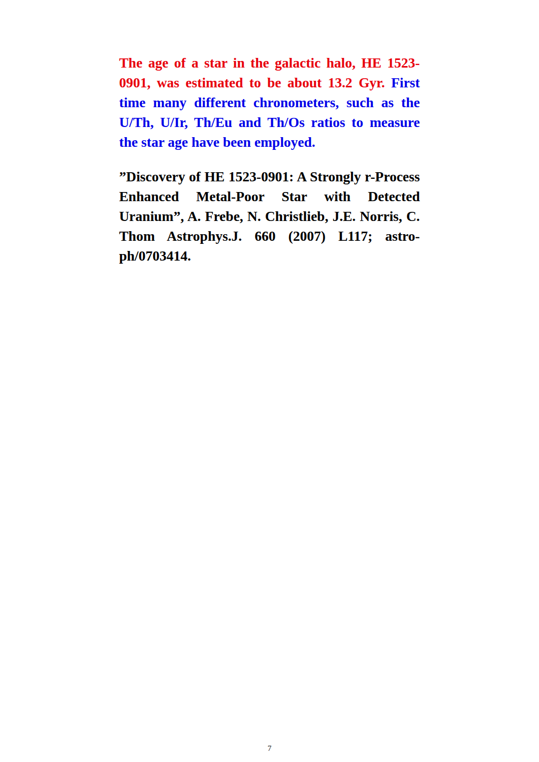The age of a star in the galactic halo, HE 1523-0901, was estimated to be about 13.2 Gyr. First time many different chronometers, such as the U/Th, U/Ir, Th/Eu and Th/Os ratios to measure the star age have been employed.
”Discovery of HE 1523-0901: A Strongly r-Process Enhanced Metal-Poor Star with Detected Uranium”, A. Frebe, N. Christlieb, J.E. Norris, C. Thom Astrophys.J. 660 (2007) L117; astro-ph/0703414.
7